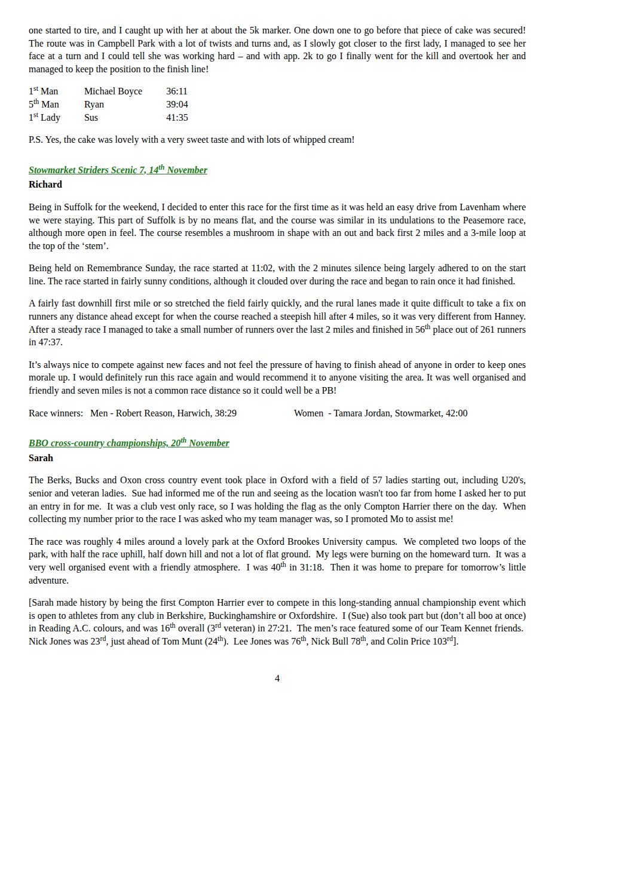one started to tire, and I caught up with her at about the 5k marker. One down one to go before that piece of cake was secured! The route was in Campbell Park with a lot of twists and turns and, as I slowly got closer to the first lady, I managed to see her face at a turn and I could tell she was working hard – and with app. 2k to go I finally went for the kill and overtook her and managed to keep the position to the finish line!
| 1 st Man | Michael Boyce | 36:11 |
| 5 th Man | Ryan | 39:04 |
| 1 st Lady | Sus | 41:35 |
P.S. Yes, the cake was lovely with a very sweet taste and with lots of whipped cream!
Stowmarket Striders Scenic 7, 14th November
Richard
Being in Suffolk for the weekend, I decided to enter this race for the first time as it was held an easy drive from Lavenham where we were staying. This part of Suffolk is by no means flat, and the course was similar in its undulations to the Peasemore race, although more open in feel. The course resembles a mushroom in shape with an out and back first 2 miles and a 3-mile loop at the top of the ‘stem’.
Being held on Remembrance Sunday, the race started at 11:02, with the 2 minutes silence being largely adhered to on the start line. The race started in fairly sunny conditions, although it clouded over during the race and began to rain once it had finished.
A fairly fast downhill first mile or so stretched the field fairly quickly, and the rural lanes made it quite difficult to take a fix on runners any distance ahead except for when the course reached a steepish hill after 4 miles, so it was very different from Hanney. After a steady race I managed to take a small number of runners over the last 2 miles and finished in 56th place out of 261 runners in 47:37.
It’s always nice to compete against new faces and not feel the pressure of having to finish ahead of anyone in order to keep ones morale up. I would definitely run this race again and would recommend it to anyone visiting the area. It was well organised and friendly and seven miles is not a common race distance so it could well be a PB!
Race winners: Men - Robert Reason, Harwich, 38:29 Women - Tamara Jordan, Stowmarket, 42:00
BBO cross-country championships, 20th November
Sarah
The Berks, Bucks and Oxon cross country event took place in Oxford with a field of 57 ladies starting out, including U20's, senior and veteran ladies. Sue had informed me of the run and seeing as the location wasn't too far from home I asked her to put an entry in for me. It was a club vest only race, so I was holding the flag as the only Compton Harrier there on the day. When collecting my number prior to the race I was asked who my team manager was, so I promoted Mo to assist me!
The race was roughly 4 miles around a lovely park at the Oxford Brookes University campus. We completed two loops of the park, with half the race uphill, half down hill and not a lot of flat ground. My legs were burning on the homeward turn. It was a very well organised event with a friendly atmosphere. I was 40th in 31:18. Then it was home to prepare for tomorrow’s little adventure.
[Sarah made history by being the first Compton Harrier ever to compete in this long-standing annual championship event which is open to athletes from any club in Berkshire, Buckinghamshire or Oxfordshire. I (Sue) also took part but (don’t all boo at once) in Reading A.C. colours, and was 16th overall (3rd veteran) in 27:21. The men’s race featured some of our Team Kennet friends. Nick Jones was 23rd, just ahead of Tom Munt (24th). Lee Jones was 76th, Nick Bull 78th, and Colin Price 103rd].
4